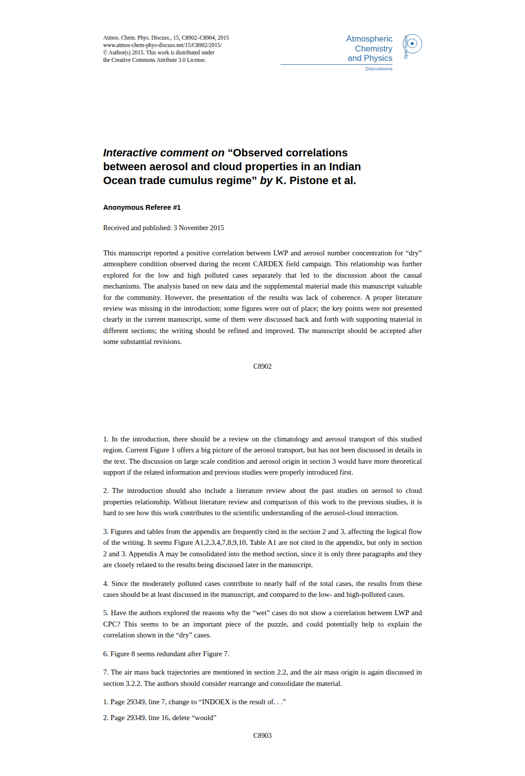Atmos. Chem. Phys. Discuss., 15, C8902–C8904, 2015
www.atmos-chem-phys-discuss.net/15/C8902/2015/
© Author(s) 2015. This work is distributed under
the Creative Commons Attribute 3.0 License.
Open Access
Atmospheric
Chemistry
and Physics
Discussions
Interactive comment on “Observed correlations between aerosol and cloud properties in an Indian Ocean trade cumulus regime” by K. Pistone et al.
Anonymous Referee #1
Received and published: 3 November 2015
This manuscript reported a positive correlation between LWP and aerosol number concentration for “dry” atmosphere condition observed during the recent CARDEX field campaign. This relationship was further explored for the low and high polluted cases separately that led to the discussion about the causal mechanisms. The analysis based on new data and the supplemental material made this manuscript valuable for the community. However, the presentation of the results was lack of coherence. A proper literature review was missing in the introduction; some figures were out of place; the key points were not presented clearly in the current manuscript, some of them were discussed back and forth with supporting material in different sections; the writing should be refined and improved. The manuscript should be accepted after some substantial revisions.
C8902
1. In the introduction, there should be a review on the climatology and aerosol transport of this studied region. Current Figure 1 offers a big picture of the aerosol transport, but has not been discussed in details in the text. The discussion on large scale condition and aerosol origin in section 3 would have more theoretical support if the related information and previous studies were properly introduced first.
2. The introduction should also include a literature review about the past studies on aerosol to cloud properties relationship. Without literature review and comparison of this work to the previous studies, it is hard to see how this work contributes to the scientific understanding of the aerosol-cloud interaction.
3. Figures and tables from the appendix are frequently cited in the section 2 and 3, affecting the logical flow of the writing. It seems Figure A1,2,3,4,7,8,9,10, Table A1 are not cited in the appendix, but only in section 2 and 3. Appendix A may be consolidated into the method section, since it is only three paragraphs and they are closely related to the results being discussed later in the manuscript.
4. Since the moderately polluted cases contribute to nearly half of the total cases, the results from these cases should be at least discussed in the manuscript, and compared to the low- and high-polluted cases.
5. Have the authors explored the reasons why the “wet” cases do not show a correlation between LWP and CPC? This seems to be an important piece of the puzzle, and could potentially help to explain the correlation shown in the “dry” cases.
6. Figure 8 seems redundant after Figure 7.
7. The air mass back trajectories are mentioned in section 2.2, and the air mass origin is again discussed in section 3.2.2. The authors should consider rearrange and consolidate the material.
1. Page 29349, line 7, change to “INDOEX is the result of. . .”
2. Page 29349, line 16, delete “would”
C8903